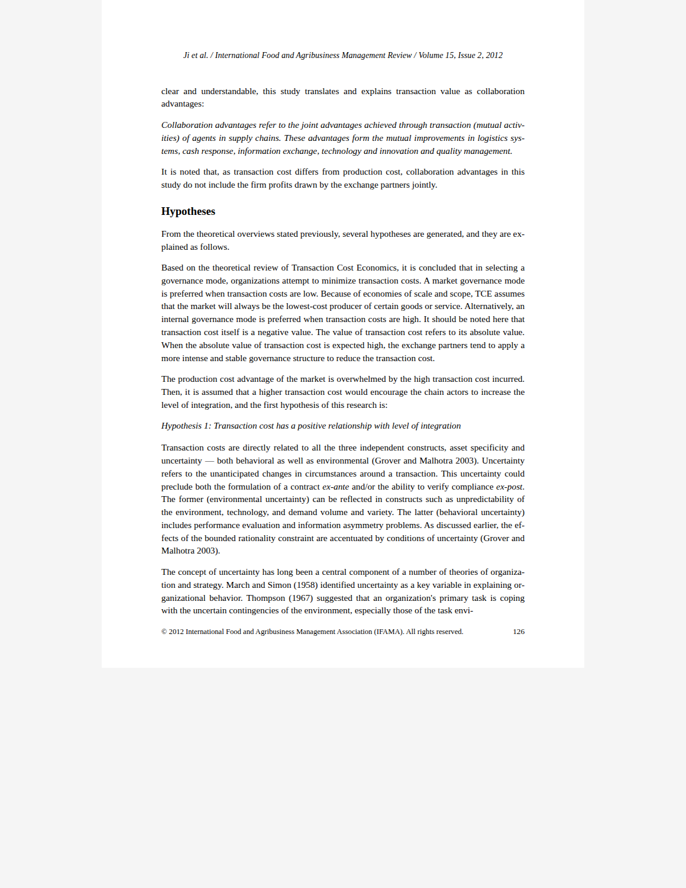Ji et al. / International Food and Agribusiness Management Review / Volume 15, Issue 2, 2012
clear and understandable, this study translates and explains transaction value as collaboration advantages:
Collaboration advantages refer to the joint advantages achieved through transaction (mutual activities) of agents in supply chains. These advantages form the mutual improvements in logistics systems, cash response, information exchange, technology and innovation and quality management.
It is noted that, as transaction cost differs from production cost, collaboration advantages in this study do not include the firm profits drawn by the exchange partners jointly.
Hypotheses
From the theoretical overviews stated previously, several hypotheses are generated, and they are explained as follows.
Based on the theoretical review of Transaction Cost Economics, it is concluded that in selecting a governance mode, organizations attempt to minimize transaction costs. A market governance mode is preferred when transaction costs are low. Because of economies of scale and scope, TCE assumes that the market will always be the lowest-cost producer of certain goods or service. Alternatively, an internal governance mode is preferred when transaction costs are high. It should be noted here that transaction cost itself is a negative value. The value of transaction cost refers to its absolute value. When the absolute value of transaction cost is expected high, the exchange partners tend to apply a more intense and stable governance structure to reduce the transaction cost.
The production cost advantage of the market is overwhelmed by the high transaction cost incurred. Then, it is assumed that a higher transaction cost would encourage the chain actors to increase the level of integration, and the first hypothesis of this research is:
Hypothesis 1: Transaction cost has a positive relationship with level of integration
Transaction costs are directly related to all the three independent constructs, asset specificity and uncertainty — both behavioral as well as environmental (Grover and Malhotra 2003). Uncertainty refers to the unanticipated changes in circumstances around a transaction. This uncertainty could preclude both the formulation of a contract ex-ante and/or the ability to verify compliance ex-post. The former (environmental uncertainty) can be reflected in constructs such as unpredictability of the environment, technology, and demand volume and variety. The latter (behavioral uncertainty) includes performance evaluation and information asymmetry problems. As discussed earlier, the effects of the bounded rationality constraint are accentuated by conditions of uncertainty (Grover and Malhotra 2003).
The concept of uncertainty has long been a central component of a number of theories of organization and strategy. March and Simon (1958) identified uncertainty as a key variable in explaining organizational behavior. Thompson (1967) suggested that an organization's primary task is coping with the uncertain contingencies of the environment, especially those of the task envi-
© 2012 International Food and Agribusiness Management Association (IFAMA). All rights reserved. 126